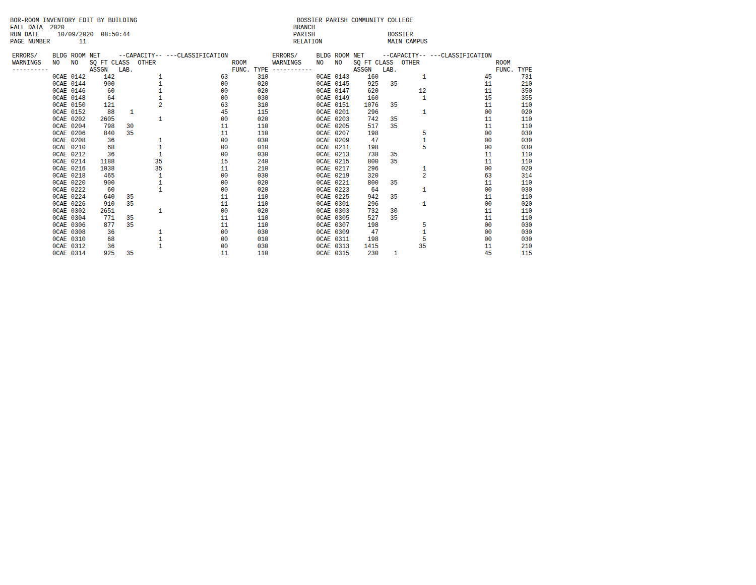BOR-ROOM INVENTORY EDIT BY BUILDING BOSSIER PARISH COMMUNITY COLLEGE FALL DATA 2020 BRANCH RUN DATE 10/09/2020 08:50:44 PARISH BOSSIER PAGE NUMBER 11 RELATION MAIN CAMPUS
| ERRORS/ | BLDG | ROOM | NET | --CAPACITY-- | ---CLASSIFICATION | | ERRORS/ | BLDG | ROOM | NET | --CAPACITY-- | ---CLASSIFICATION | |
| WARNINGS | NO | NO | SQ FT CLASS | OTHER | | ROOM | WARNINGS | NO | NO | SQ FT CLASS | OTHER | | ROOM |
| ---------- | | | ASSGN | LAB. | | FUNC. TYPE | ----------- | | | ASSGN | LAB. | | FUNC. TYPE |
| | 0CAE | 0142 | 142 | | 1 | 63 | 310 | | 0CAE | 0143 | 160 | | 1 | 45 | 731 |
| | 0CAE | 0144 | 900 | | 1 | 00 | 020 | | 0CAE | 0145 | 925 | 35 | | 11 | 210 |
| | 0CAE | 0146 | 60 | | 1 | 00 | 020 | | 0CAE | 0147 | 620 | | 12 | 11 | 350 |
| | 0CAE | 0148 | 64 | | 1 | 00 | 030 | | 0CAE | 0149 | 160 | | 1 | 15 | 355 |
| | 0CAE | 0150 | 121 | | 2 | 63 | 310 | | 0CAE | 0151 | 1076 | 35 | | 11 | 110 |
| | 0CAE | 0152 | 88 | 1 | | 45 | 115 | | 0CAE | 0201 | 296 | | 1 | 00 | 020 |
| | 0CAE | 0202 | 2605 | | 1 | 00 | 020 | | 0CAE | 0203 | 742 | 35 | | 11 | 110 |
| | 0CAE | 0204 | 798 | 30 | | 11 | 110 | | 0CAE | 0205 | 517 | 35 | | 11 | 110 |
| | 0CAE | 0206 | 840 | 35 | | 11 | 110 | | 0CAE | 0207 | 198 | | 5 | 00 | 030 |
| | 0CAE | 0208 | 36 | | 1 | 00 | 030 | | 0CAE | 0209 | 47 | | 1 | 00 | 030 |
| | 0CAE | 0210 | 68 | | 1 | 00 | 010 | | 0CAE | 0211 | 198 | | 5 | 00 | 030 |
| | 0CAE | 0212 | 36 | | 1 | 00 | 030 | | 0CAE | 0213 | 738 | 35 | | 11 | 110 |
| | 0CAE | 0214 | 1188 | 35 | 15 | 240 | | 0CAE | 0215 | 800 | 35 | | 11 | 110 |
| | 0CAE | 0216 | 1038 | 35 | 11 | 210 | | 0CAE | 0217 | 296 | | 1 | 00 | 020 |
| | 0CAE | 0218 | 465 | | 1 | 00 | 030 | | 0CAE | 0219 | 320 | | 2 | 63 | 314 |
| | 0CAE | 0220 | 900 | | 1 | 00 | 020 | | 0CAE | 0221 | 800 | 35 | | 11 | 110 |
| | 0CAE | 0222 | 60 | | 1 | 00 | 020 | | 0CAE | 0223 | 64 | | 1 | 00 | 030 |
| | 0CAE | 0224 | 640 | 35 | | 11 | 110 | | 0CAE | 0225 | 942 | 35 | | 11 | 110 |
| | 0CAE | 0226 | 910 | 35 | | 11 | 110 | | 0CAE | 0301 | 296 | | 1 | 00 | 020 |
| | 0CAE | 0302 | 2651 | | 1 | 00 | 020 | | 0CAE | 0303 | 732 | 30 | | 11 | 110 |
| | 0CAE | 0304 | 771 | 35 | | 11 | 110 | | 0CAE | 0305 | 527 | 35 | | 11 | 110 |
| | 0CAE | 0306 | 877 | 35 | | 11 | 110 | | 0CAE | 0307 | 198 | | 5 | 00 | 030 |
| | 0CAE | 0308 | 36 | | 1 | 00 | 030 | | 0CAE | 0309 | 47 | | 1 | 00 | 030 |
| | 0CAE | 0310 | 68 | | 1 | 00 | 010 | | 0CAE | 0311 | 198 | | 5 | 00 | 030 |
| | 0CAE | 0312 | 36 | | 1 | 00 | 030 | | 0CAE | 0313 | 1415 | 35 | 11 | 210 |
| | 0CAE | 0314 | 925 | 35 | | 11 | 110 | | 0CAE | 0315 | 230 | 1 | | 45 | 115 |